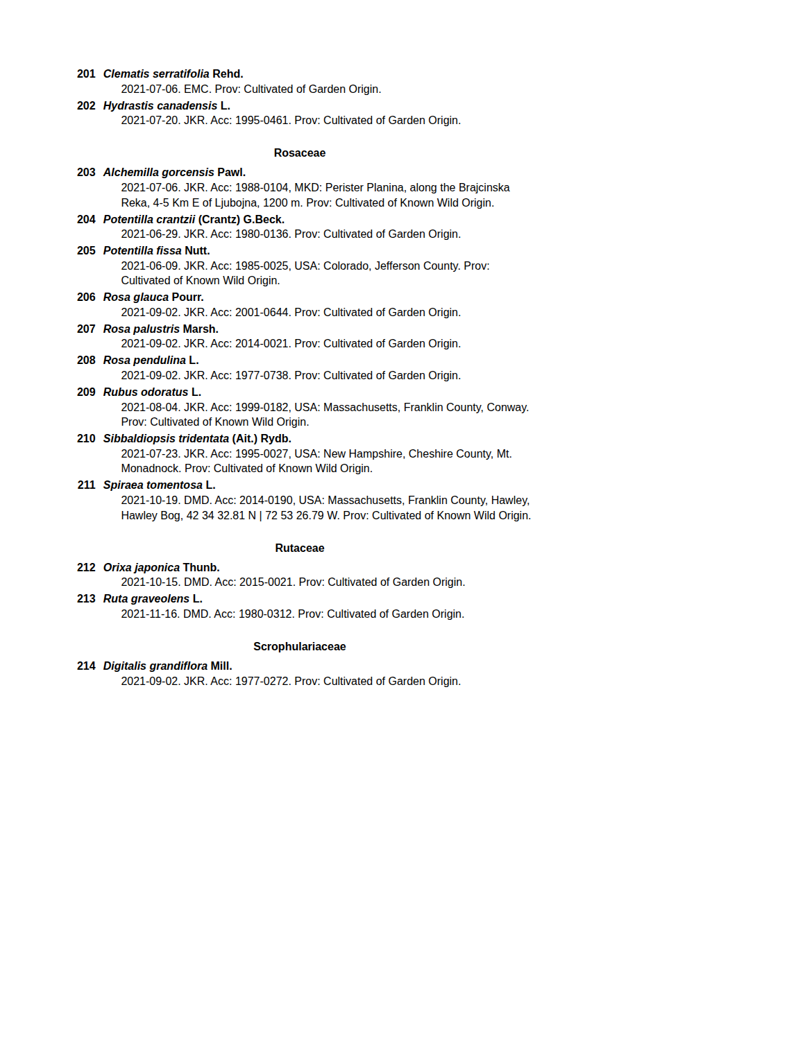201
Clematis serratifolia Rehd.
2021-07-06. EMC. Prov: Cultivated of Garden Origin.
202
Hydrastis canadensis L.
2021-07-20. JKR. Acc: 1995-0461. Prov: Cultivated of Garden Origin.
Rosaceae
203
Alchemilla gorcensis Pawl.
2021-07-06. JKR. Acc: 1988-0104, MKD: Perister Planina, along the Brajcinska Reka, 4-5 Km E of Ljubojna, 1200 m. Prov: Cultivated of Known Wild Origin.
204
Potentilla crantzii (Crantz) G.Beck.
2021-06-29. JKR. Acc: 1980-0136. Prov: Cultivated of Garden Origin.
205
Potentilla fissa Nutt.
2021-06-09. JKR. Acc: 1985-0025, USA: Colorado, Jefferson County. Prov: Cultivated of Known Wild Origin.
206
Rosa glauca Pourr.
2021-09-02. JKR. Acc: 2001-0644. Prov: Cultivated of Garden Origin.
207
Rosa palustris Marsh.
2021-09-02. JKR. Acc: 2014-0021. Prov: Cultivated of Garden Origin.
208
Rosa pendulina L.
2021-09-02. JKR. Acc: 1977-0738. Prov: Cultivated of Garden Origin.
209
Rubus odoratus L.
2021-08-04. JKR. Acc: 1999-0182, USA: Massachusetts, Franklin County, Conway. Prov: Cultivated of Known Wild Origin.
210
Sibbaldiopsis tridentata (Ait.) Rydb.
2021-07-23. JKR. Acc: 1995-0027, USA: New Hampshire, Cheshire County, Mt. Monadnock. Prov: Cultivated of Known Wild Origin.
211
Spiraea tomentosa L.
2021-10-19. DMD. Acc: 2014-0190, USA: Massachusetts, Franklin County, Hawley, Hawley Bog, 42 34 32.81 N | 72 53 26.79 W. Prov: Cultivated of Known Wild Origin.
Rutaceae
212
Orixa japonica Thunb.
2021-10-15. DMD. Acc: 2015-0021. Prov: Cultivated of Garden Origin.
213
Ruta graveolens L.
2021-11-16. DMD. Acc: 1980-0312. Prov: Cultivated of Garden Origin.
Scrophulariaceae
214
Digitalis grandiflora Mill.
2021-09-02. JKR. Acc: 1977-0272. Prov: Cultivated of Garden Origin.